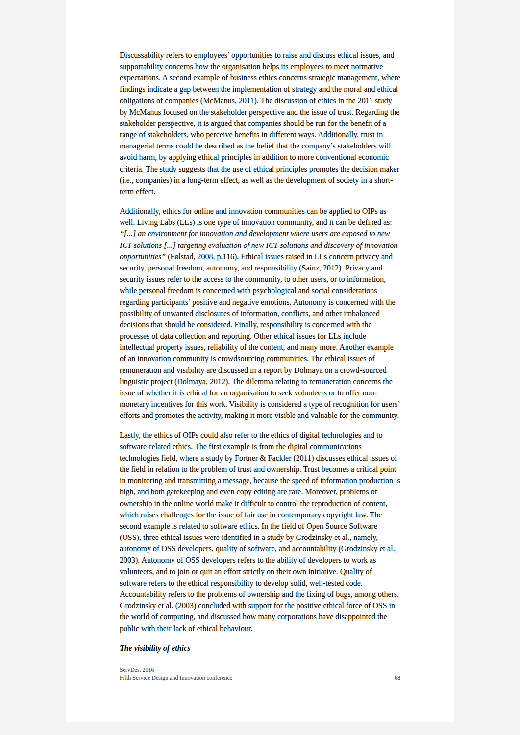Discussability refers to employees’ opportunities to raise and discuss ethical issues, and supportability concerns how the organisation helps its employees to meet normative expectations. A second example of business ethics concerns strategic management, where findings indicate a gap between the implementation of strategy and the moral and ethical obligations of companies (McManus, 2011). The discussion of ethics in the 2011 study by McManus focused on the stakeholder perspective and the issue of trust. Regarding the stakeholder perspective, it is argued that companies should be run for the benefit of a range of stakeholders, who perceive benefits in different ways. Additionally, trust in managerial terms could be described as the belief that the company’s stakeholders will avoid harm, by applying ethical principles in addition to more conventional economic criteria. The study suggests that the use of ethical principles promotes the decision maker (i.e., companies) in a long-term effect, as well as the development of society in a short-term effect.
Additionally, ethics for online and innovation communities can be applied to OIPs as well. Living Labs (LLs) is one type of innovation community, and it can be defined as: “[...] an environment for innovation and development where users are exposed to new ICT solutions [...] targeting evaluation of new ICT solutions and discovery of innovation opportunities” (Følstad, 2008, p.116). Ethical issues raised in LLs concern privacy and security, personal freedom, autonomy, and responsibility (Sainz, 2012). Privacy and security issues refer to the access to the community, to other users, or to information, while personal freedom is concerned with psychological and social considerations regarding participants’ positive and negative emotions. Autonomy is concerned with the possibility of unwanted disclosures of information, conflicts, and other imbalanced decisions that should be considered. Finally, responsibility is concerned with the processes of data collection and reporting. Other ethical issues for LLs include intellectual property issues, reliability of the content, and many more. Another example of an innovation community is crowdsourcing communities. The ethical issues of remuneration and visibility are discussed in a report by Dolmaya on a crowd-sourced linguistic project (Dolmaya, 2012). The dilemma relating to remuneration concerns the issue of whether it is ethical for an organisation to seek volunteers or to offer non-monetary incentives for this work. Visibility is considered a type of recognition for users’ efforts and promotes the activity, making it more visible and valuable for the community.
Lastly, the ethics of OIPs could also refer to the ethics of digital technologies and to software-related ethics. The first example is from the digital communications technologies field, where a study by Fortner & Fackler (2011) discusses ethical issues of the field in relation to the problem of trust and ownership. Trust becomes a critical point in monitoring and transmitting a message, because the speed of information production is high, and both gatekeeping and even copy editing are rare. Moreover, problems of ownership in the online world make it difficult to control the reproduction of content, which raises challenges for the issue of fair use in contemporary copyright law. The second example is related to software ethics. In the field of Open Source Software (OSS), three ethical issues were identified in a study by Grodzinsky et al., namely, autonomy of OSS developers, quality of software, and accountability (Grodzinsky et al., 2003). Autonomy of OSS developers refers to the ability of developers to work as volunteers, and to join or quit an effort strictly on their own initiative. Quality of software refers to the ethical responsibility to develop solid, well-tested code. Accountability refers to the problems of ownership and the fixing of bugs, among others. Grodzinsky et al. (2003) concluded with support for the positive ethical force of OSS in the world of computing, and discussed how many corporations have disappointed the public with their lack of ethical behaviour.
The visibility of ethics
ServDes. 2016
Fifth Service Design and Innovation conference
68